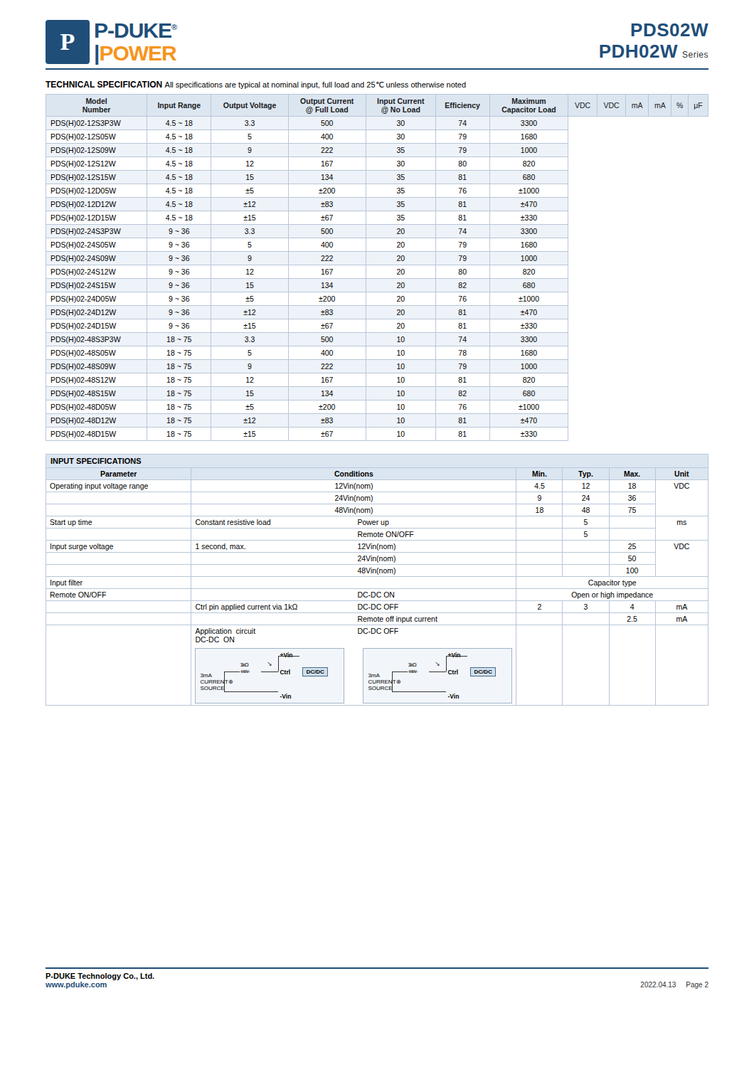P
P-DUKE®
|POWER
PDS02W
PDH02WSeries
TECHNICAL SPECIFICATION All specifications are typical at nominal input, full load and 25℃ unless otherwise noted
| Model Number | Input Range | Output Voltage | Output Current @ Full Load | Input Current @ No Load | Efficiency | Maximum Capacitor Load |
| --- | --- | --- | --- | --- | --- | --- |
| VDC | VDC | mA | mA | % | μF |
| PDS(H)02-12S3P3W | 4.5 ~ 18 | 3.3 | 500 | 30 | 74 | 3300 |
| PDS(H)02-12S05W | 4.5 ~ 18 | 5 | 400 | 30 | 79 | 1680 |
| PDS(H)02-12S09W | 4.5 ~ 18 | 9 | 222 | 35 | 79 | 1000 |
| PDS(H)02-12S12W | 4.5 ~ 18 | 12 | 167 | 30 | 80 | 820 |
| PDS(H)02-12S15W | 4.5 ~ 18 | 15 | 134 | 35 | 81 | 680 |
| PDS(H)02-12D05W | 4.5 ~ 18 | ±5 | ±200 | 35 | 76 | ±1000 |
| PDS(H)02-12D12W | 4.5 ~ 18 | ±12 | ±83 | 35 | 81 | ±470 |
| PDS(H)02-12D15W | 4.5 ~ 18 | ±15 | ±67 | 35 | 81 | ±330 |
| PDS(H)02-24S3P3W | 9 ~ 36 | 3.3 | 500 | 20 | 74 | 3300 |
| PDS(H)02-24S05W | 9 ~ 36 | 5 | 400 | 20 | 79 | 1680 |
| PDS(H)02-24S09W | 9 ~ 36 | 9 | 222 | 20 | 79 | 1000 |
| PDS(H)02-24S12W | 9 ~ 36 | 12 | 167 | 20 | 80 | 820 |
| PDS(H)02-24S15W | 9 ~ 36 | 15 | 134 | 20 | 82 | 680 |
| PDS(H)02-24D05W | 9 ~ 36 | ±5 | ±200 | 20 | 76 | ±1000 |
| PDS(H)02-24D12W | 9 ~ 36 | ±12 | ±83 | 20 | 81 | ±470 |
| PDS(H)02-24D15W | 9 ~ 36 | ±15 | ±67 | 20 | 81 | ±330 |
| PDS(H)02-48S3P3W | 18 ~ 75 | 3.3 | 500 | 10 | 74 | 3300 |
| PDS(H)02-48S05W | 18 ~ 75 | 5 | 400 | 10 | 78 | 1680 |
| PDS(H)02-48S09W | 18 ~ 75 | 9 | 222 | 10 | 79 | 1000 |
| PDS(H)02-48S12W | 18 ~ 75 | 12 | 167 | 10 | 81 | 820 |
| PDS(H)02-48S15W | 18 ~ 75 | 15 | 134 | 10 | 82 | 680 |
| PDS(H)02-48D05W | 18 ~ 75 | ±5 | ±200 | 10 | 76 | ±1000 |
| PDS(H)02-48D12W | 18 ~ 75 | ±12 | ±83 | 10 | 81 | ±470 |
| PDS(H)02-48D15W | 18 ~ 75 | ±15 | ±67 | 10 | 81 | ±330 |
INPUT SPECIFICATIONS
| Parameter | Conditions | Min. | Typ. | Max. | Unit |
| --- | --- | --- | --- | --- | --- |
| Operating input voltage range | 12Vin(nom) | 4.5 | 12 | 18 | VDC |
| | 24Vin(nom) | 9 | 24 | 36 |
| | 48Vin(nom) | 18 | 48 | 75 |
| Start up time | Constant resistive load Power up | | 5 | | ms |
| | Remote ON/OFF | | 5 | |
| Input surge voltage | 1 second, max. 12Vin(nom) | | | 25 | VDC |
| | 24Vin(nom) | | | 50 |
| | 48Vin(nom) | | | 100 |
| Input filter | | Capacitor type |
| Remote ON/OFF | DC-DC ON | Open or high impedance |
| | Ctrl pin applied current via 1kΩ DC-DC OFF | 2 | 3 | 4 | mA |
| | Remote off input current | | | 2.5 | mA |
| | Application circuit DC-DC ON DC-DC OFF +Vin Ctrl -Vin DC/DC 1kΩ -ᴡᴡ- 3mA CURRENT⊕ SOURCE ↘ +Vin Ctrl -Vin DC/DC 1kΩ -ᴡᴡ- 3mA CURRENT⊕ SOURCE ↘ | | | | |
P-DUKE Technology Co., Ltd.
www.pduke.com
2022.04.13 Page 2